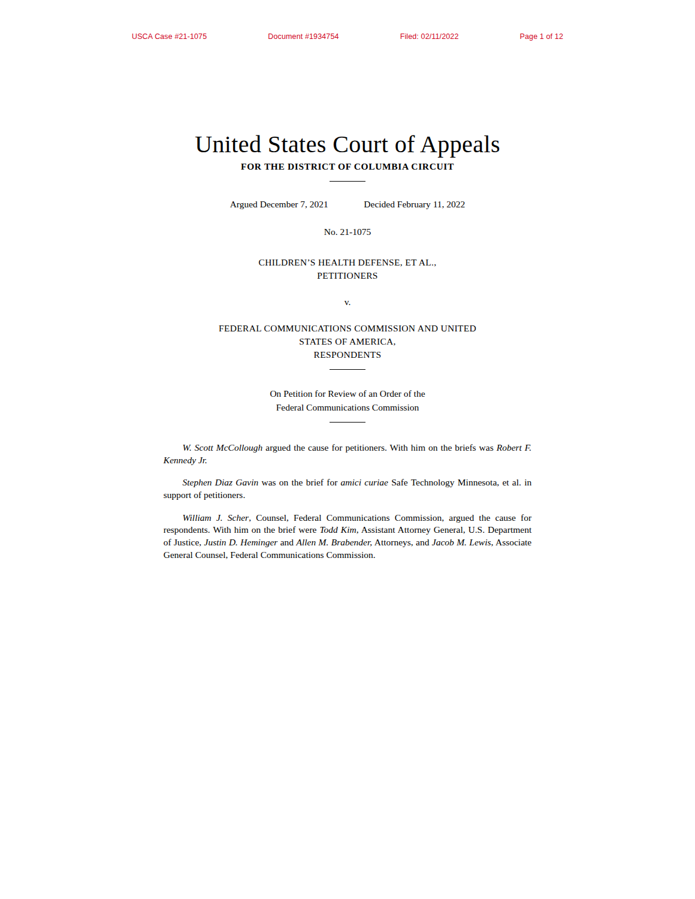USCA Case #21-1075 Document #1934754 Filed: 02/11/2022 Page 1 of 12
United States Court of Appeals
FOR THE DISTRICT OF COLUMBIA CIRCUIT
Argued December 7, 2021 Decided February 11, 2022
No. 21-1075
CHILDREN’S HEALTH DEFENSE, ET AL.,
PETITIONERS
v.
FEDERAL COMMUNICATIONS COMMISSION AND UNITED
STATES OF AMERICA,
RESPONDENTS
On Petition for Review of an Order of the
Federal Communications Commission
W. Scott McCollough argued the cause for petitioners. With him on the briefs was Robert F. Kennedy Jr.
Stephen Diaz Gavin was on the brief for amici curiae Safe Technology Minnesota, et al. in support of petitioners.
William J. Scher, Counsel, Federal Communications Commission, argued the cause for respondents. With him on the brief were Todd Kim, Assistant Attorney General, U.S. Department of Justice, Justin D. Heminger and Allen M. Brabender, Attorneys, and Jacob M. Lewis, Associate General Counsel, Federal Communications Commission.